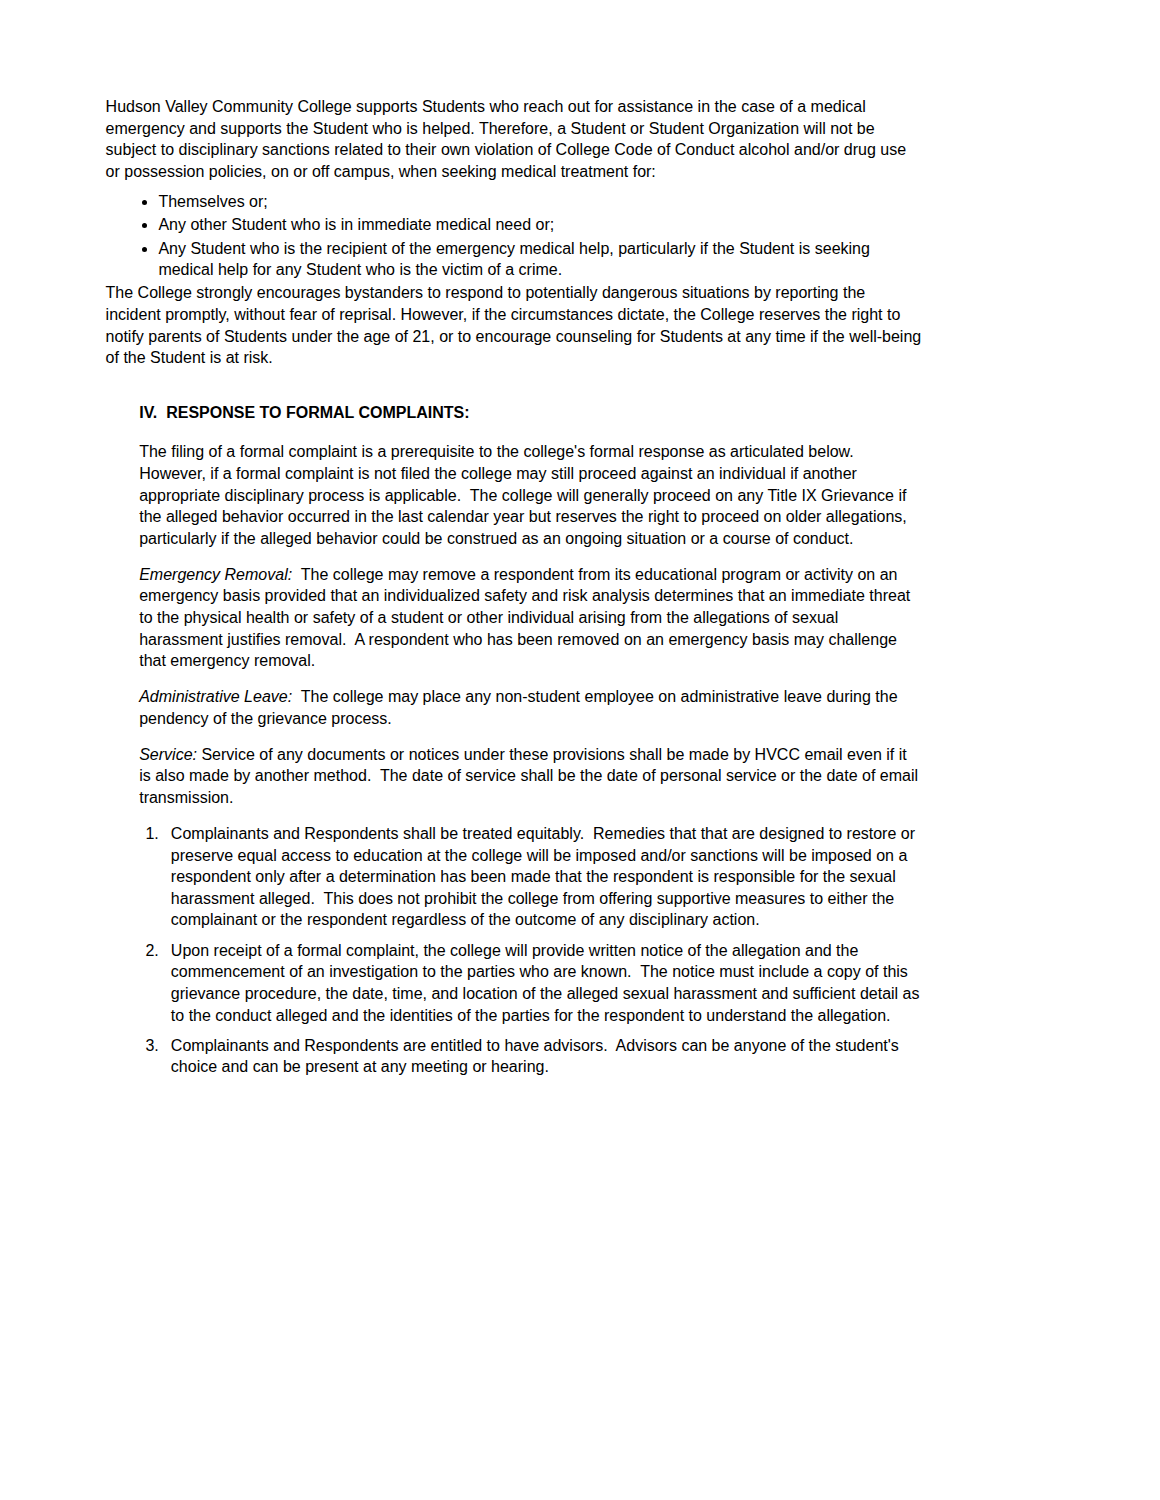Hudson Valley Community College supports Students who reach out for assistance in the case of a medical emergency and supports the Student who is helped. Therefore, a Student or Student Organization will not be subject to disciplinary sanctions related to their own violation of College Code of Conduct alcohol and/or drug use or possession policies, on or off campus, when seeking medical treatment for:
Themselves or;
Any other Student who is in immediate medical need or;
Any Student who is the recipient of the emergency medical help, particularly if the Student is seeking medical help for any Student who is the victim of a crime.
The College strongly encourages bystanders to respond to potentially dangerous situations by reporting the incident promptly, without fear of reprisal. However, if the circumstances dictate, the College reserves the right to notify parents of Students under the age of 21, or to encourage counseling for Students at any time if the well-being of the Student is at risk.
IV. Response to Formal Complaints:
The filing of a formal complaint is a prerequisite to the college's formal response as articulated below. However, if a formal complaint is not filed the college may still proceed against an individual if another appropriate disciplinary process is applicable. The college will generally proceed on any Title IX Grievance if the alleged behavior occurred in the last calendar year but reserves the right to proceed on older allegations, particularly if the alleged behavior could be construed as an ongoing situation or a course of conduct.
Emergency Removal: The college may remove a respondent from its educational program or activity on an emergency basis provided that an individualized safety and risk analysis determines that an immediate threat to the physical health or safety of a student or other individual arising from the allegations of sexual harassment justifies removal. A respondent who has been removed on an emergency basis may challenge that emergency removal.
Administrative Leave: The college may place any non-student employee on administrative leave during the pendency of the grievance process.
Service: Service of any documents or notices under these provisions shall be made by HVCC email even if it is also made by another method. The date of service shall be the date of personal service or the date of email transmission.
Complainants and Respondents shall be treated equitably. Remedies that that are designed to restore or preserve equal access to education at the college will be imposed and/or sanctions will be imposed on a respondent only after a determination has been made that the respondent is responsible for the sexual harassment alleged. This does not prohibit the college from offering supportive measures to either the complainant or the respondent regardless of the outcome of any disciplinary action.
Upon receipt of a formal complaint, the college will provide written notice of the allegation and the commencement of an investigation to the parties who are known. The notice must include a copy of this grievance procedure, the date, time, and location of the alleged sexual harassment and sufficient detail as to the conduct alleged and the identities of the parties for the respondent to understand the allegation.
Complainants and Respondents are entitled to have advisors. Advisors can be anyone of the student's choice and can be present at any meeting or hearing.